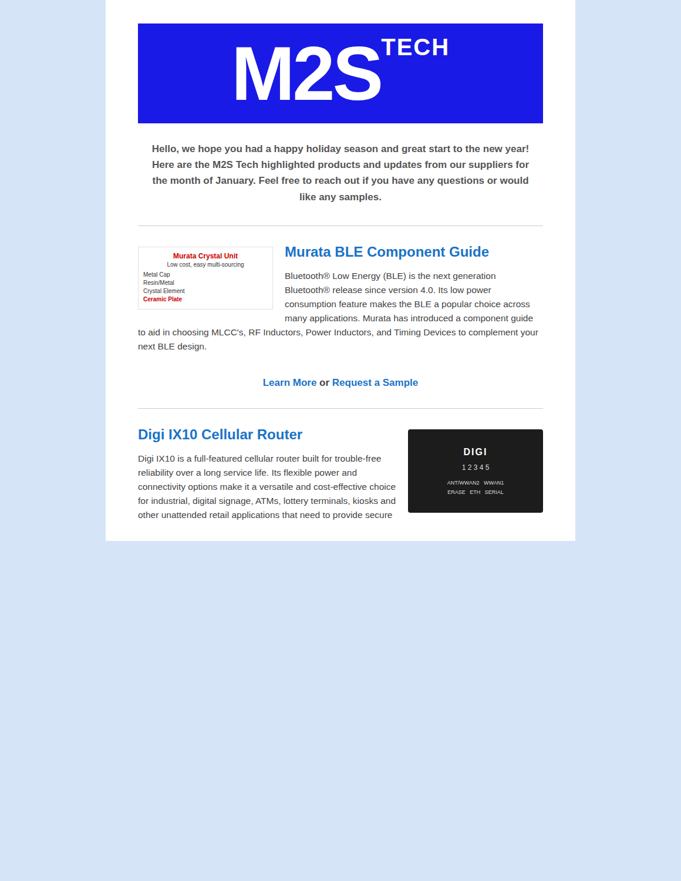M2STECH
Hello, we hope you had a happy holiday season and great start to the new year! Here are the M2S Tech highlighted products and updates from our suppliers for the month of January. Feel free to reach out if you have any questions or would like any samples.
Murata Crystal Unit
Low cost, easy multi-sourcing
Metal Cap
Resin/Metal
Crystal Element
Ceramic Plate
Murata BLE Component Guide
Bluetooth® Low Energy (BLE) is the next generation Bluetooth® release since version 4.0. Its low power consumption feature makes the BLE a popular choice across many applications. Murata has introduced a component guide to aid in choosing MLCC's, RF Inductors, Power Inductors, and Timing Devices to complement your next BLE design.
Learn More or Request a Sample
DIGI
1 2 3 4 5
ANT/WWAN2 WWAN1
ERASE ETH SERIAL
Digi IX10 Cellular Router
Digi IX10 is a full-featured cellular router built for trouble-free reliability over a long service life. Its flexible power and connectivity options make it a versatile and cost-effective choice for industrial, digital signage, ATMs, lottery terminals, kiosks and other unattended retail applications that need to provide secure